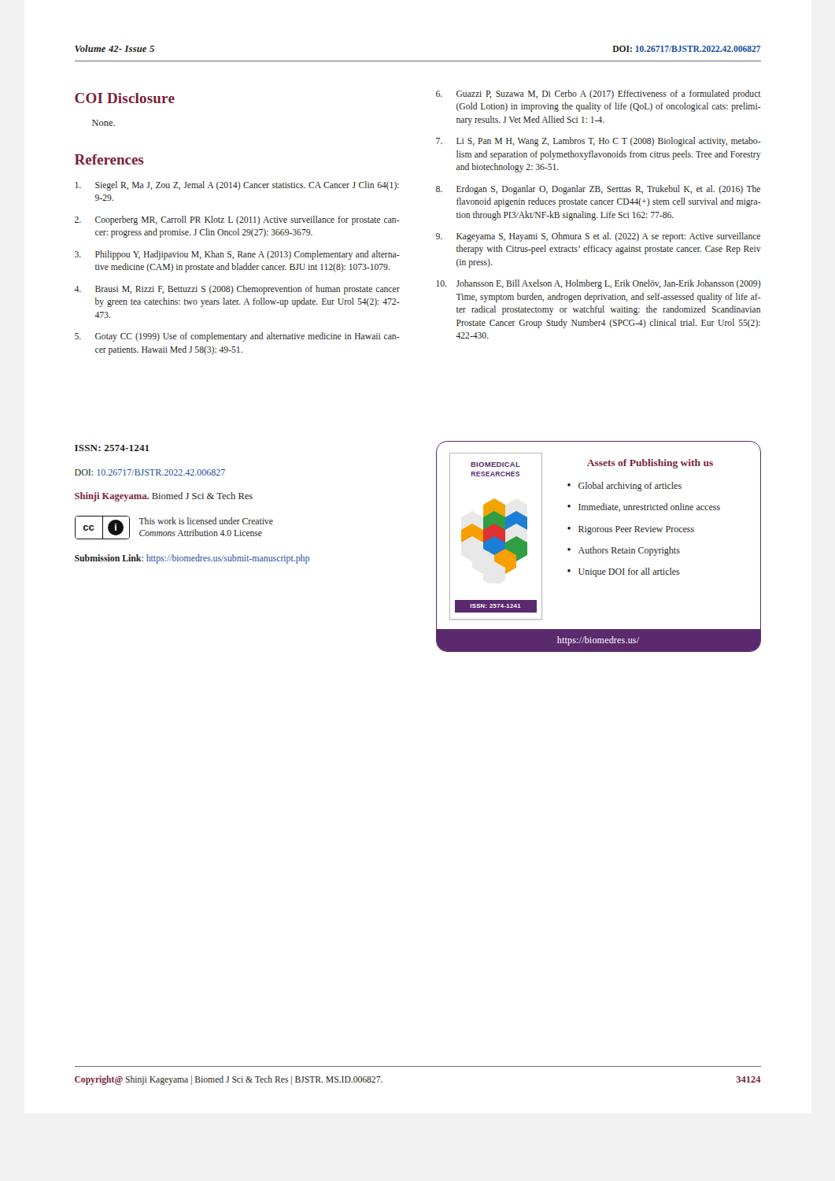Volume 42- Issue 5
DOI: 10.26717/BJSTR.2022.42.006827
COI Disclosure
None.
References
Siegel R, Ma J, Zou Z, Jemal A (2014) Cancer statistics. CA Cancer J Clin 64(1): 9-29.
Cooperberg MR, Carroll PR Klotz L (2011) Active surveillance for prostate cancer: progress and promise. J Clin Oncol 29(27): 3669-3679.
Philippou Y, Hadjipaviou M, Khan S, Rane A (2013) Complementary and alternative medicine (CAM) in prostate and bladder cancer. BJU int 112(8): 1073-1079.
Brausi M, Rizzi F, Bettuzzi S (2008) Chemoprevention of human prostate cancer by green tea catechins: two years later. A follow-up update. Eur Urol 54(2): 472-473.
Gotay CC (1999) Use of complementary and alternative medicine in Hawaii cancer patients. Hawaii Med J 58(3): 49-51.
Guazzi P, Suzawa M, Di Cerbo A (2017) Effectiveness of a formulated product (Gold Lotion) in improving the quality of life (QoL) of oncological cats: preliminary results. J Vet Med Allied Sci 1: 1-4.
Li S, Pan M H, Wang Z, Lambros T, Ho C T (2008) Biological activity, metabolism and separation of polymethoxyflavonoids from citrus peels. Tree and Forestry and biotechnology 2: 36-51.
Erdogan S, Doganlar O, Doganlar ZB, Serttas R, Trukebul K, et al. (2016) The flavonoid apigenin reduces prostate cancer CD44(+) stem cell survival and migration through PI3/Akt/NF-kB signaling. Life Sci 162: 77-86.
Kageyama S, Hayami S, Ohmura S et al. (2022) A se report: Active surveillance therapy with Citrus-peel extracts’ efficacy against prostate cancer. Case Rep Reiv (in press).
Johansson E, Bill Axelson A, Holmberg L, Erik Onelöv, Jan-Erik Johansson (2009) Time, symptom burden, androgen deprivation, and self-assessed quality of life after radical prostatectomy or watchful waiting: the randomized Scandinavian Prostate Cancer Group Study Number4 (SPCG-4) clinical trial. Eur Urol 55(2): 422-430.
ISSN: 2574-1241
DOI: 10.26717/BJSTR.2022.42.006827
Shinji Kageyama. Biomed J Sci & Tech Res
cc
i
This work is licensed under Creative
Commons Attribution 4.0 License
Submission Link: https://biomedres.us/submit-manuscript.php
BIOMEDICAL
RESEARCHES
ISSN: 2574-1241
Assets of Publishing with us
Global archiving of articles
Immediate, unrestricted online access
Rigorous Peer Review Process
Authors Retain Copyrights
Unique DOI for all articles
https://biomedres.us/
Copyright@ Shinji Kageyama | Biomed J Sci & Tech Res | BJSTR. MS.ID.006827.
34124